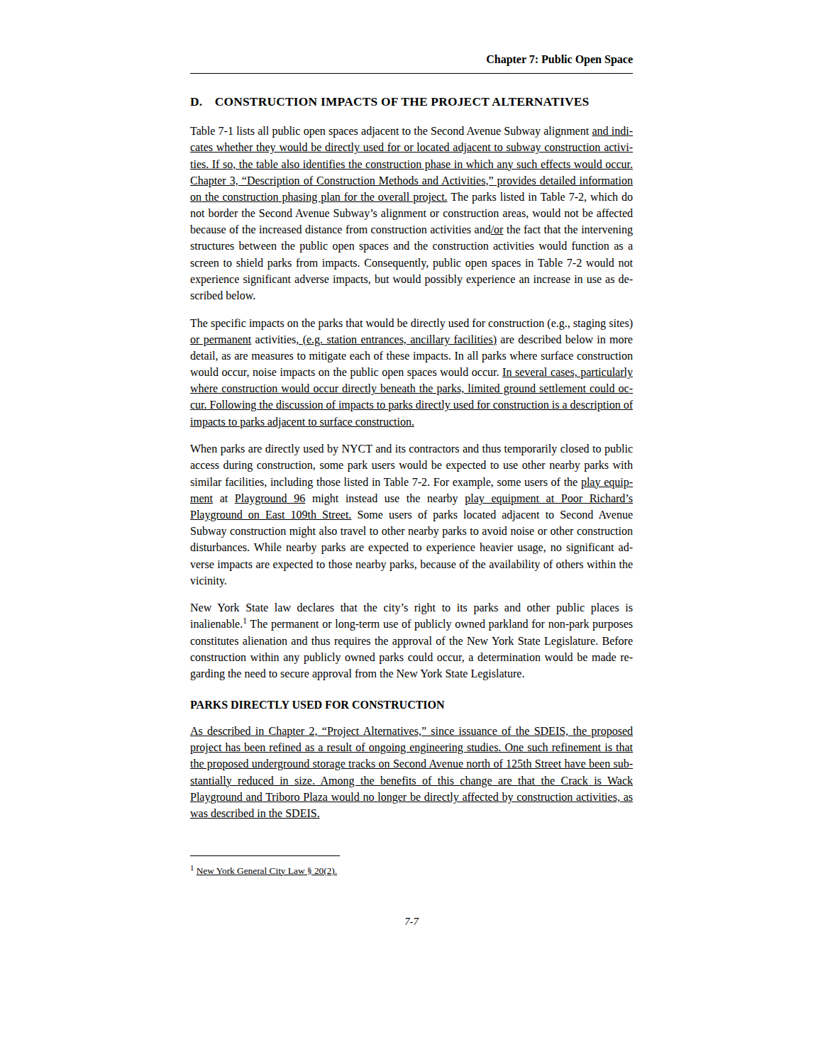Chapter 7: Public Open Space
D. CONSTRUCTION IMPACTS OF THE PROJECT ALTERNATIVES
Table 7-1 lists all public open spaces adjacent to the Second Avenue Subway alignment and indicates whether they would be directly used for or located adjacent to subway construction activities. If so, the table also identifies the construction phase in which any such effects would occur. Chapter 3, “Description of Construction Methods and Activities,” provides detailed information on the construction phasing plan for the overall project. The parks listed in Table 7-2, which do not border the Second Avenue Subway’s alignment or construction areas, would not be affected because of the increased distance from construction activities and/or the fact that the intervening structures between the public open spaces and the construction activities would function as a screen to shield parks from impacts. Consequently, public open spaces in Table 7-2 would not experience significant adverse impacts, but would possibly experience an increase in use as described below.
The specific impacts on the parks that would be directly used for construction (e.g., staging sites) or permanent activities, (e.g. station entrances, ancillary facilities) are described below in more detail, as are measures to mitigate each of these impacts. In all parks where surface construction would occur, noise impacts on the public open spaces would occur. In several cases, particularly where construction would occur directly beneath the parks, limited ground settlement could occur. Following the discussion of impacts to parks directly used for construction is a description of impacts to parks adjacent to surface construction.
When parks are directly used by NYCT and its contractors and thus temporarily closed to public access during construction, some park users would be expected to use other nearby parks with similar facilities, including those listed in Table 7-2. For example, some users of the play equipment at Playground 96 might instead use the nearby play equipment at Poor Richard’s Playground on East 109th Street. Some users of parks located adjacent to Second Avenue Subway construction might also travel to other nearby parks to avoid noise or other construction disturbances. While nearby parks are expected to experience heavier usage, no significant adverse impacts are expected to those nearby parks, because of the availability of others within the vicinity.
New York State law declares that the city’s right to its parks and other public places is inalienable.1 The permanent or long-term use of publicly owned parkland for non-park purposes constitutes alienation and thus requires the approval of the New York State Legislature. Before construction within any publicly owned parks could occur, a determination would be made regarding the need to secure approval from the New York State Legislature.
Parks Directly Used for Construction
As described in Chapter 2, “Project Alternatives,” since issuance of the SDEIS, the proposed project has been refined as a result of ongoing engineering studies. One such refinement is that the proposed underground storage tracks on Second Avenue north of 125th Street have been substantially reduced in size. Among the benefits of this change are that the Crack is Wack Playground and Triboro Plaza would no longer be directly affected by construction activities, as was described in the SDEIS.
1 New York General City Law § 20(2).
7-7